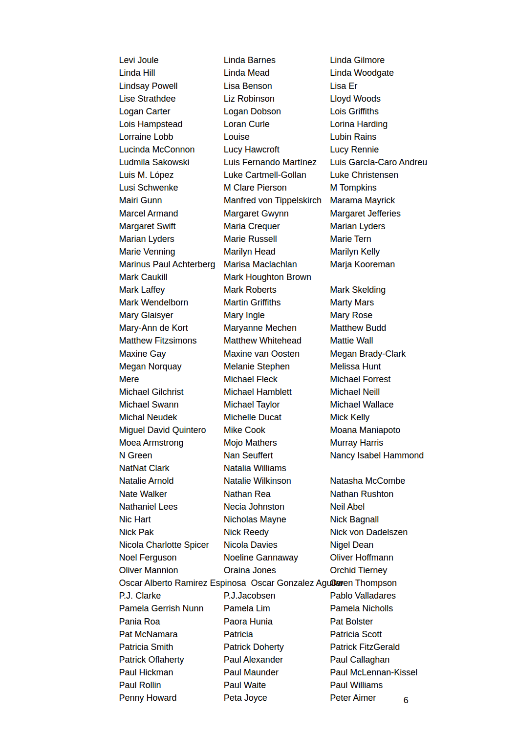Levi Joule
Linda Barnes
Linda Gilmore
Linda Hill
Linda Mead
Linda Woodgate
Lindsay Powell
Lisa Benson
Lisa Er
Lise Strathdee
Liz Robinson
Lloyd Woods
Logan Carter
Logan Dobson
Lois Griffiths
Lois Hampstead
Loran Curle
Lorina Harding
Lorraine Lobb
Louise
Lubin Rains
Lucinda McConnon
Lucy Hawcroft
Lucy Rennie
Ludmila Sakowski
Luis Fernando Martínez
Luis García-Caro Andreu
Luis M. López
Luke Cartmell-Gollan
Luke Christensen
Lusi Schwenke
M Clare Pierson
M Tompkins
Mairi Gunn
Manfred von Tippelskirch
Marama Mayrick
Marcel Armand
Margaret Gwynn
Margaret Jefferies
Margaret Swift
Maria Crequer
Marian Lyders
Marian Lyders
Marie Russell
Marie Tern
Marie Venning
Marilyn Head
Marilyn Kelly
Marinus Paul Achterberg
Marisa Maclachlan
Marja Kooreman
Mark Caukill
Mark Houghton Brown
Mark Laffey
Mark Roberts
Mark Skelding
Mark Wendelborn
Martin Griffiths
Marty Mars
Mary Glaisyer
Mary Ingle
Mary Rose
Mary-Ann de Kort
Maryanne Mechen
Matthew Budd
Matthew Fitzsimons
Matthew Whitehead
Mattie Wall
Maxine Gay
Maxine van Oosten
Megan Brady-Clark
Megan Norquay
Melanie Stephen
Melissa Hunt
Mere
Michael Fleck
Michael Forrest
Michael Gilchrist
Michael Hamblett
Michael Neill
Michael Swann
Michael Taylor
Michael Wallace
Michal Neudek
Michelle Ducat
Mick Kelly
Miguel David Quintero
Mike Cook
Moana Maniapoto
Moea Armstrong
Mojo Mathers
Murray Harris
N Green
Nan Seuffert
Nancy Isabel Hammond
NatNat Clark
Natalia Williams
Natalie Arnold
Natalie Wilkinson
Natasha McCombe
Nate Walker
Nathan Rea
Nathan Rushton
Nathaniel Lees
Necia Johnston
Neil Abel
Nic Hart
Nicholas Mayne
Nick Bagnall
Nick Pak
Nick Reedy
Nick von Dadelszen
Nicola Charlotte Spicer
Nicola Davies
Nigel Dean
Noel Ferguson
Noeline Gannaway
Oliver Hoffmann
Oliver Mannion
Oraina Jones
Orchid Tierney
Oscar Alberto Ramirez Espinosa Oscar Gonzalez Aguilar
Owen Thompson
P.J. Clarke
P.J.Jacobsen
Pablo Valladares
Pamela Gerrish Nunn
Pamela Lim
Pamela Nicholls
Pania Roa
Paora Hunia
Pat Bolster
Pat McNamara
Patricia
Patricia Scott
Patricia Smith
Patrick Doherty
Patrick FitzGerald
Patrick Oflaherty
Paul Alexander
Paul Callaghan
Paul Hickman
Paul Maunder
Paul McLennan-Kissel
Paul Rollin
Paul Waite
Paul Williams
Penny Howard
Peta Joyce
Peter Aimer
6